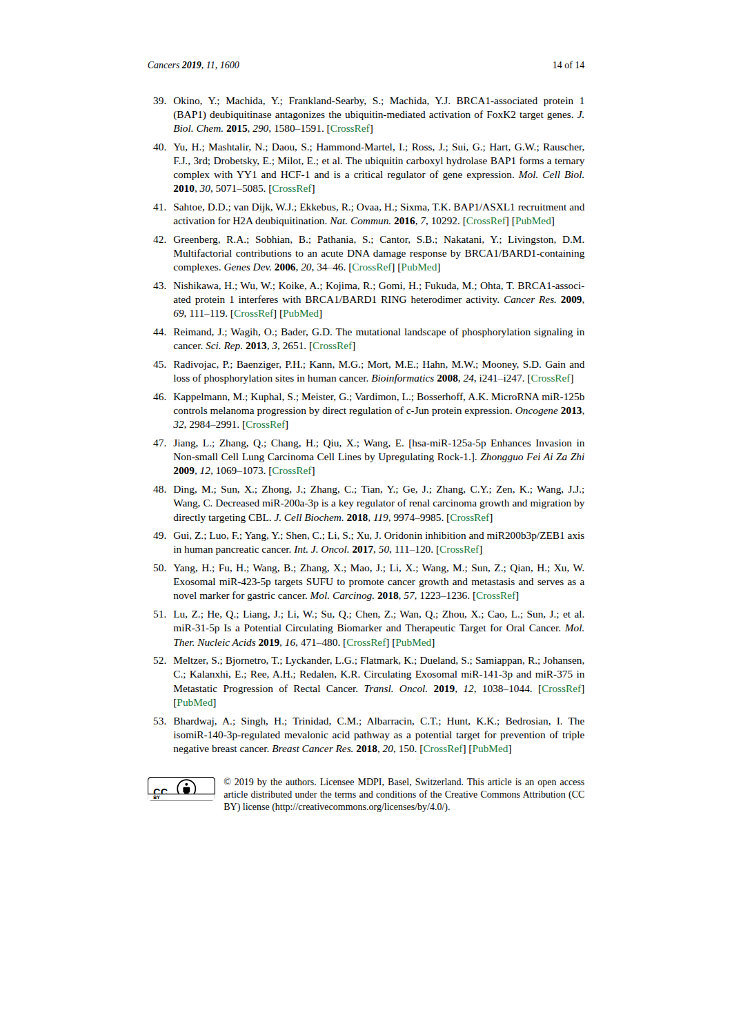Cancers 2019, 11, 1600
14 of 14
Okino, Y.; Machida, Y.; Frankland-Searby, S.; Machida, Y.J. BRCA1-associated protein 1 (BAP1) deubiquitinase antagonizes the ubiquitin-mediated activation of FoxK2 target genes. J. Biol. Chem. 2015, 290, 1580–1591. [CrossRef]
Yu, H.; Mashtalir, N.; Daou, S.; Hammond-Martel, I.; Ross, J.; Sui, G.; Hart, G.W.; Rauscher, F.J., 3rd; Drobetsky, E.; Milot, E.; et al. The ubiquitin carboxyl hydrolase BAP1 forms a ternary complex with YY1 and HCF-1 and is a critical regulator of gene expression. Mol. Cell Biol. 2010, 30, 5071–5085. [CrossRef]
Sahtoe, D.D.; van Dijk, W.J.; Ekkebus, R.; Ovaa, H.; Sixma, T.K. BAP1/ASXL1 recruitment and activation for H2A deubiquitination. Nat. Commun. 2016, 7, 10292. [CrossRef] [PubMed]
Greenberg, R.A.; Sobhian, B.; Pathania, S.; Cantor, S.B.; Nakatani, Y.; Livingston, D.M. Multifactorial contributions to an acute DNA damage response by BRCA1/BARD1-containing complexes. Genes Dev. 2006, 20, 34–46. [CrossRef] [PubMed]
Nishikawa, H.; Wu, W.; Koike, A.; Kojima, R.; Gomi, H.; Fukuda, M.; Ohta, T. BRCA1-associated protein 1 interferes with BRCA1/BARD1 RING heterodimer activity. Cancer Res. 2009, 69, 111–119. [CrossRef] [PubMed]
Reimand, J.; Wagih, O.; Bader, G.D. The mutational landscape of phosphorylation signaling in cancer. Sci. Rep. 2013, 3, 2651. [CrossRef]
Radivojac, P.; Baenziger, P.H.; Kann, M.G.; Mort, M.E.; Hahn, M.W.; Mooney, S.D. Gain and loss of phosphorylation sites in human cancer. Bioinformatics 2008, 24, i241–i247. [CrossRef]
Kappelmann, M.; Kuphal, S.; Meister, G.; Vardimon, L.; Bosserhoff, A.K. MicroRNA miR-125b controls melanoma progression by direct regulation of c-Jun protein expression. Oncogene 2013, 32, 2984–2991. [CrossRef]
Jiang, L.; Zhang, Q.; Chang, H.; Qiu, X.; Wang, E. [hsa-miR-125a-5p Enhances Invasion in Non-small Cell Lung Carcinoma Cell Lines by Upregulating Rock-1.]. Zhongguo Fei Ai Za Zhi 2009, 12, 1069–1073. [CrossRef]
Ding, M.; Sun, X.; Zhong, J.; Zhang, C.; Tian, Y.; Ge, J.; Zhang, C.Y.; Zen, K.; Wang, J.J.; Wang, C. Decreased miR-200a-3p is a key regulator of renal carcinoma growth and migration by directly targeting CBL. J. Cell Biochem. 2018, 119, 9974–9985. [CrossRef]
Gui, Z.; Luo, F.; Yang, Y.; Shen, C.; Li, S.; Xu, J. Oridonin inhibition and miR200b3p/ZEB1 axis in human pancreatic cancer. Int. J. Oncol. 2017, 50, 111–120. [CrossRef]
Yang, H.; Fu, H.; Wang, B.; Zhang, X.; Mao, J.; Li, X.; Wang, M.; Sun, Z.; Qian, H.; Xu, W. Exosomal miR-423-5p targets SUFU to promote cancer growth and metastasis and serves as a novel marker for gastric cancer. Mol. Carcinog. 2018, 57, 1223–1236. [CrossRef]
Lu, Z.; He, Q.; Liang, J.; Li, W.; Su, Q.; Chen, Z.; Wan, Q.; Zhou, X.; Cao, L.; Sun, J.; et al. miR-31-5p Is a Potential Circulating Biomarker and Therapeutic Target for Oral Cancer. Mol. Ther. Nucleic Acids 2019, 16, 471–480. [CrossRef] [PubMed]
Meltzer, S.; Bjornetro, T.; Lyckander, L.G.; Flatmark, K.; Dueland, S.; Samiappan, R.; Johansen, C.; Kalanxhi, E.; Ree, A.H.; Redalen, K.R. Circulating Exosomal miR-141-3p and miR-375 in Metastatic Progression of Rectal Cancer. Transl. Oncol. 2019, 12, 1038–1044. [CrossRef] [PubMed]
Bhardwaj, A.; Singh, H.; Trinidad, C.M.; Albarracin, C.T.; Hunt, K.K.; Bedrosian, I. The isomiR-140-3p-regulated mevalonic acid pathway as a potential target for prevention of triple negative breast cancer. Breast Cancer Res. 2018, 20, 150. [CrossRef] [PubMed]
CC BY
© 2019 by the authors. Licensee MDPI, Basel, Switzerland. This article is an open access article distributed under the terms and conditions of the Creative Commons Attribution (CC BY) license (http://creativecommons.org/licenses/by/4.0/).